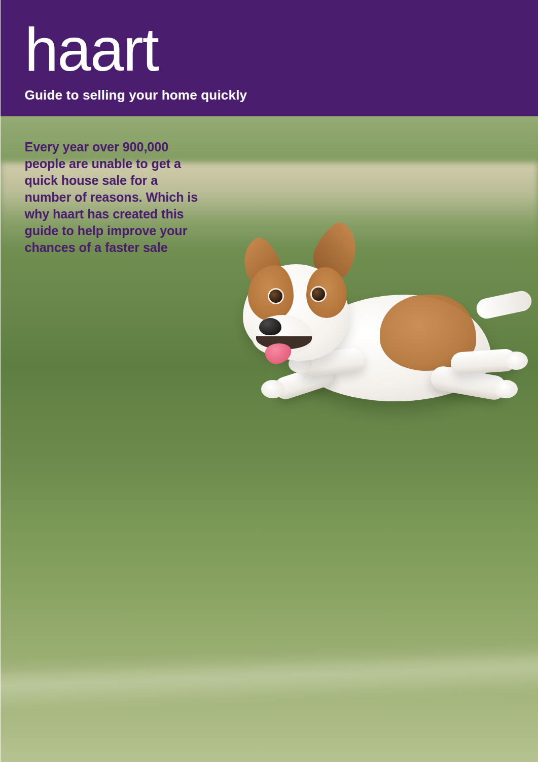haart
Guide to selling your home quickly
Every year over 900,000 people are unable to get a quick house sale for a number of reasons. Which is why haart has created this guide to help improve your chances of a faster sale